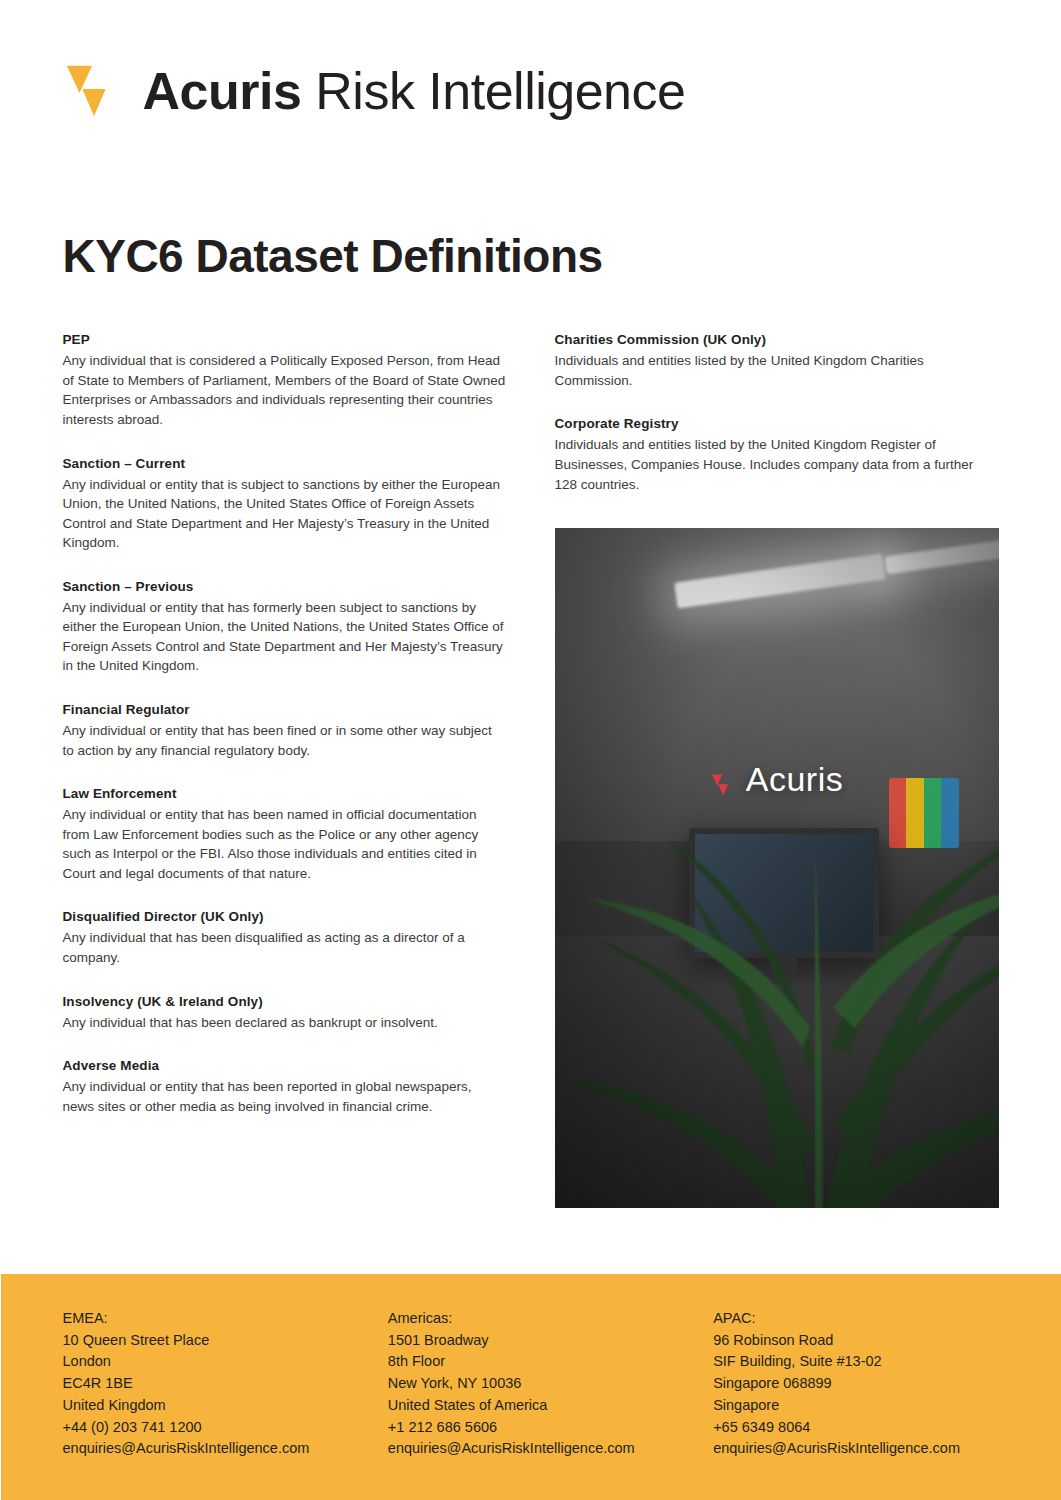Acuris Risk Intelligence
KYC6 Dataset Definitions
PEP
Any individual that is considered a Politically Exposed Person, from Head of State to Members of Parliament, Members of the Board of State Owned Enterprises or Ambassadors and individuals representing their countries interests abroad.
Sanction – Current
Any individual or entity that is subject to sanctions by either the European Union, the United Nations, the United States Office of Foreign Assets Control and State Department and Her Majesty’s Treasury in the United Kingdom.
Sanction – Previous
Any individual or entity that has formerly been subject to sanctions by either the European Union, the United Nations, the United States Office of Foreign Assets Control and State Department and Her Majesty’s Treasury in the United Kingdom.
Financial Regulator
Any individual or entity that has been fined or in some other way subject to action by any financial regulatory body.
Law Enforcement
Any individual or entity that has been named in official documentation from Law Enforcement bodies such as the Police or any other agency such as Interpol or the FBI. Also those individuals and entities cited in Court and legal documents of that nature.
Disqualified Director (UK Only)
Any individual that has been disqualified as acting as a director of a company.
Insolvency (UK & Ireland Only)
Any individual that has been declared as bankrupt or insolvent.
Adverse Media
Any individual or entity that has been reported in global newspapers, news sites or other media as being involved in financial crime.
Charities Commission (UK Only)
Individuals and entities listed by the United Kingdom Charities Commission.
Corporate Registry
Individuals and entities listed by the United Kingdom Register of Businesses, Companies House. Includes company data from a further 128 countries.
Acuris
EMEA:
10 Queen Street Place
London
EC4R 1BE
United Kingdom
+44 (0) 203 741 1200
enquiries@AcurisRiskIntelligence.com
Americas:
1501 Broadway
8th Floor
New York, NY 10036
United States of America
+1 212 686 5606
enquiries@AcurisRiskIntelligence.com
APAC:
96 Robinson Road
SIF Building, Suite #13-02
Singapore 068899
Singapore
+65 6349 8064
enquiries@AcurisRiskIntelligence.com